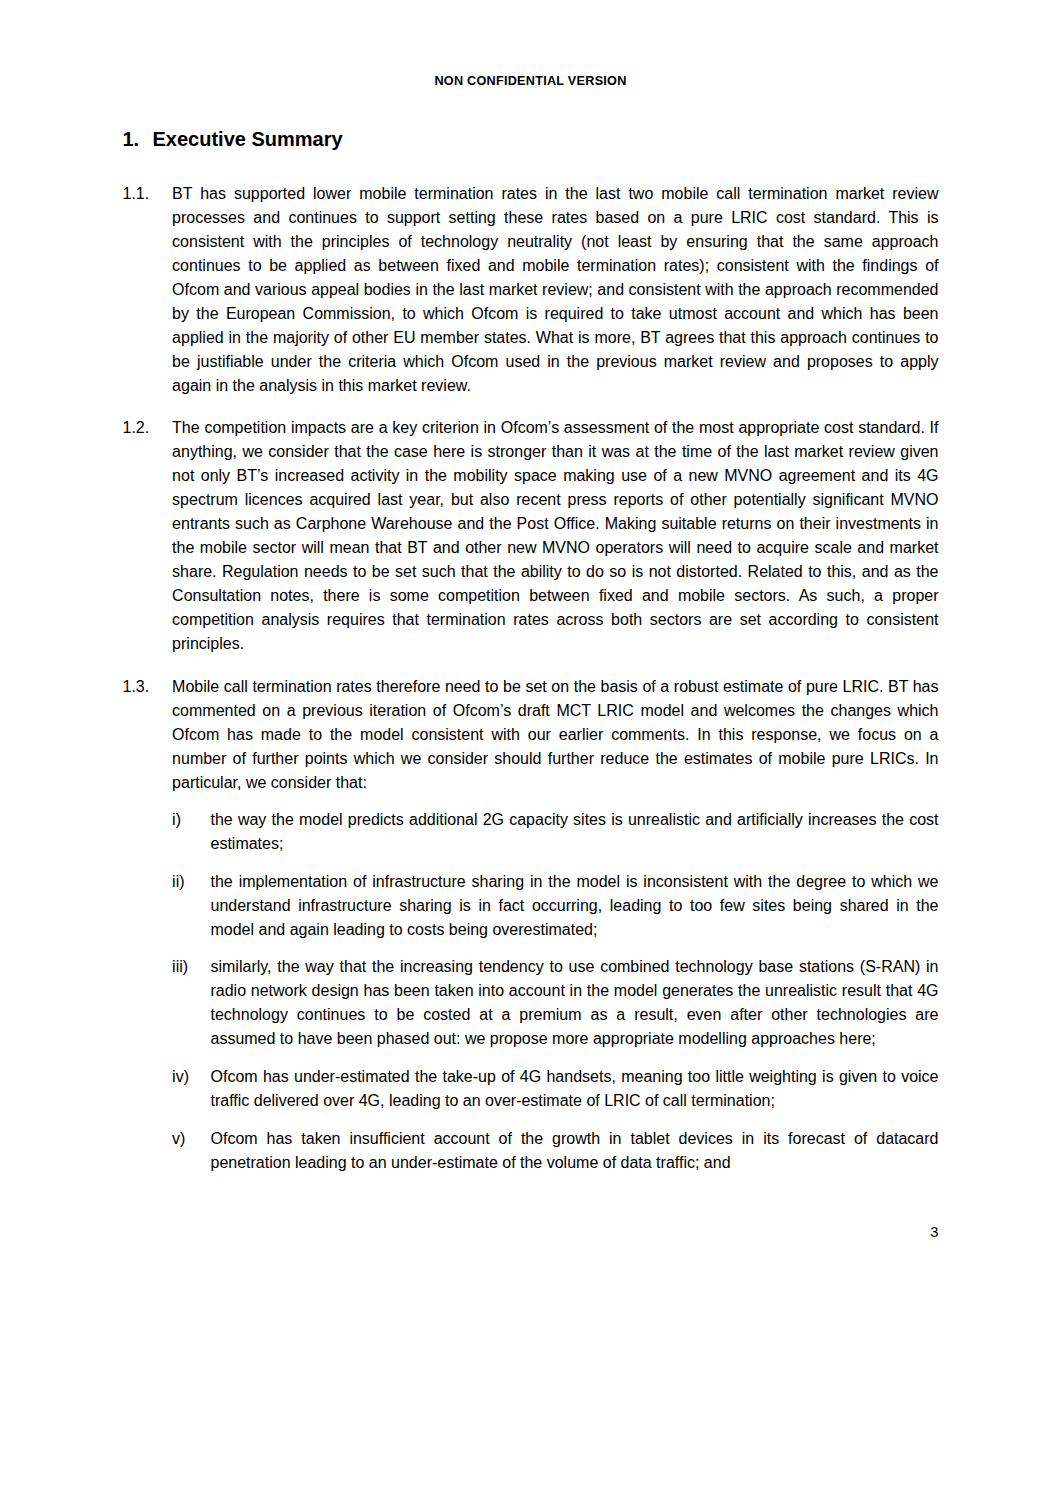NON CONFIDENTIAL VERSION
1. Executive Summary
1.1. BT has supported lower mobile termination rates in the last two mobile call termination market review processes and continues to support setting these rates based on a pure LRIC cost standard. This is consistent with the principles of technology neutrality (not least by ensuring that the same approach continues to be applied as between fixed and mobile termination rates); consistent with the findings of Ofcom and various appeal bodies in the last market review; and consistent with the approach recommended by the European Commission, to which Ofcom is required to take utmost account and which has been applied in the majority of other EU member states. What is more, BT agrees that this approach continues to be justifiable under the criteria which Ofcom used in the previous market review and proposes to apply again in the analysis in this market review.
1.2. The competition impacts are a key criterion in Ofcom’s assessment of the most appropriate cost standard. If anything, we consider that the case here is stronger than it was at the time of the last market review given not only BT’s increased activity in the mobility space making use of a new MVNO agreement and its 4G spectrum licences acquired last year, but also recent press reports of other potentially significant MVNO entrants such as Carphone Warehouse and the Post Office. Making suitable returns on their investments in the mobile sector will mean that BT and other new MVNO operators will need to acquire scale and market share. Regulation needs to be set such that the ability to do so is not distorted. Related to this, and as the Consultation notes, there is some competition between fixed and mobile sectors. As such, a proper competition analysis requires that termination rates across both sectors are set according to consistent principles.
1.3. Mobile call termination rates therefore need to be set on the basis of a robust estimate of pure LRIC. BT has commented on a previous iteration of Ofcom’s draft MCT LRIC model and welcomes the changes which Ofcom has made to the model consistent with our earlier comments. In this response, we focus on a number of further points which we consider should further reduce the estimates of mobile pure LRICs. In particular, we consider that:
i) the way the model predicts additional 2G capacity sites is unrealistic and artificially increases the cost estimates;
ii) the implementation of infrastructure sharing in the model is inconsistent with the degree to which we understand infrastructure sharing is in fact occurring, leading to too few sites being shared in the model and again leading to costs being overestimated;
iii) similarly, the way that the increasing tendency to use combined technology base stations (S-RAN) in radio network design has been taken into account in the model generates the unrealistic result that 4G technology continues to be costed at a premium as a result, even after other technologies are assumed to have been phased out: we propose more appropriate modelling approaches here;
iv) Ofcom has under-estimated the take-up of 4G handsets, meaning too little weighting is given to voice traffic delivered over 4G, leading to an over-estimate of LRIC of call termination;
v) Ofcom has taken insufficient account of the growth in tablet devices in its forecast of datacard penetration leading to an under-estimate of the volume of data traffic; and
3